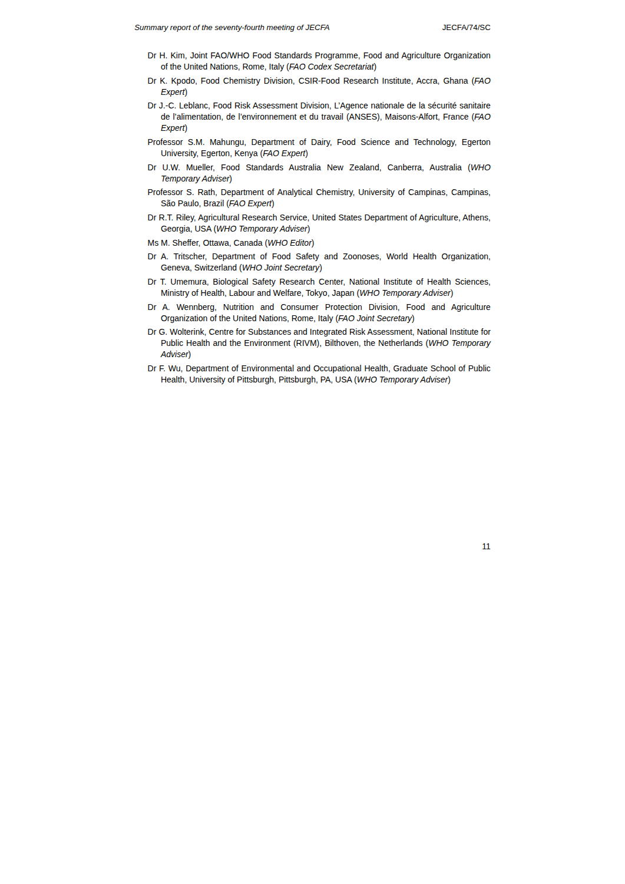Summary report of the seventy-fourth meeting of JECFA JECFA/74/SC
Dr H. Kim, Joint FAO/WHO Food Standards Programme, Food and Agriculture Organization of the United Nations, Rome, Italy (FAO Codex Secretariat)
Dr K. Kpodo, Food Chemistry Division, CSIR-Food Research Institute, Accra, Ghana (FAO Expert)
Dr J.-C. Leblanc, Food Risk Assessment Division, L’Agence nationale de la sécurité sanitaire de l’alimentation, de l’environnement et du travail (ANSES), Maisons-Alfort, France (FAO Expert)
Professor S.M. Mahungu, Department of Dairy, Food Science and Technology, Egerton University, Egerton, Kenya (FAO Expert)
Dr U.W. Mueller, Food Standards Australia New Zealand, Canberra, Australia (WHO Temporary Adviser)
Professor S. Rath, Department of Analytical Chemistry, University of Campinas, Campinas, São Paulo, Brazil (FAO Expert)
Dr R.T. Riley, Agricultural Research Service, United States Department of Agriculture, Athens, Georgia, USA (WHO Temporary Adviser)
Ms M. Sheffer, Ottawa, Canada (WHO Editor)
Dr A. Tritscher, Department of Food Safety and Zoonoses, World Health Organization, Geneva, Switzerland (WHO Joint Secretary)
Dr T. Umemura, Biological Safety Research Center, National Institute of Health Sciences, Ministry of Health, Labour and Welfare, Tokyo, Japan (WHO Temporary Adviser)
Dr A. Wennberg, Nutrition and Consumer Protection Division, Food and Agriculture Organization of the United Nations, Rome, Italy (FAO Joint Secretary)
Dr G. Wolterink, Centre for Substances and Integrated Risk Assessment, National Institute for Public Health and the Environment (RIVM), Bilthoven, the Netherlands (WHO Temporary Adviser)
Dr F. Wu, Department of Environmental and Occupational Health, Graduate School of Public Health, University of Pittsburgh, Pittsburgh, PA, USA (WHO Temporary Adviser)
11